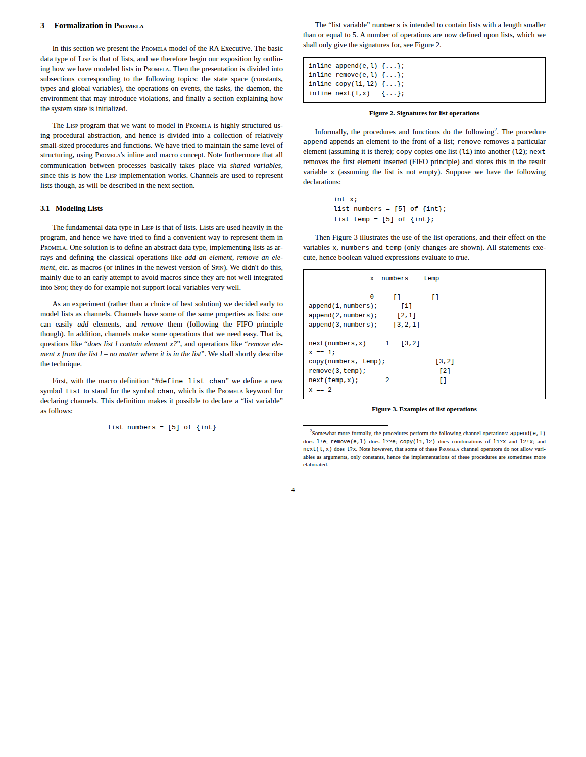3 Formalization in Promela
In this section we present the Promela model of the RA Executive. The basic data type of Lisp is that of lists, and we therefore begin our exposition by outlining how we have modeled lists in Promela. Then the presentation is divided into subsections corresponding to the following topics: the state space (constants, types and global variables), the operations on events, the tasks, the daemon, the environment that may introduce violations, and finally a section explaining how the system state is initialized.
The Lisp program that we want to model in Promela is highly structured using procedural abstraction, and hence is divided into a collection of relatively small-sized procedures and functions. We have tried to maintain the same level of structuring, using Promela's inline and macro concept. Note furthermore that all communication between processes basically takes place via shared variables, since this is how the Lisp implementation works. Channels are used to represent lists though, as will be described in the next section.
3.1 Modeling Lists
The fundamental data type in Lisp is that of lists. Lists are used heavily in the program, and hence we have tried to find a convenient way to represent them in Promela. One solution is to define an abstract data type, implementing lists as arrays and defining the classical operations like add an element, remove an element, etc. as macros (or inlines in the newest version of Spin). We didn't do this, mainly due to an early attempt to avoid macros since they are not well integrated into Spin; they do for example not support local variables very well.
As an experiment (rather than a choice of best solution) we decided early to model lists as channels. Channels have some of the same properties as lists: one can easily add elements, and remove them (following the FIFO–principle though). In addition, channels make some operations that we need easy. That is, questions like “does list l contain element x?”, and operations like “remove element x from the list l – no matter where it is in the list”. We shall shortly describe the technique.
First, with the macro definition “#define list chan” we define a new symbol list to stand for the symbol chan, which is the Promela keyword for declaring channels. This definition makes it possible to declare a “list variable” as follows:
list numbers = [5] of {int}
The “list variable” numbers is intended to contain lists with a length smaller than or equal to 5. A number of operations are now defined upon lists, which we shall only give the signatures for, see Figure 2.
inline append(e,l) {...}; inline remove(e,l) {...}; inline copy(l1,l2) {...}; inline next(l,x) {...};
Figure 2. Signatures for list operations
Informally, the procedures and functions do the following2. The procedure append appends an element to the front of a list; remove removes a particular element (assuming it is there); copy copies one list (l1) into another (l2); next removes the first element inserted (FIFO principle) and stores this in the result variable x (assuming the list is not empty). Suppose we have the following declarations:
int x; list numbers = [5] of {int}; list temp = [5] of {int};
Then Figure 3 illustrates the use of the list operations, and their effect on the variables x, numbers and temp (only changes are shown). All statements execute, hence boolean valued expressions evaluate to true.
x numbers temp 0 [] [] append(1,numbers); [1] append(2,numbers); [2,1] append(3,numbers); [3,2,1] next(numbers,x) 1 [3,2] x == 1; copy(numbers, temp); [3,2] remove(3,temp); [2] next(temp,x); 2 [] x == 2
Figure 3. Examples of list operations
2Somewhat more formally, the procedures perform the following channel operations: append(e,l) does l!e; remove(e,l) does l??e; copy(l1,l2) does combinations of l1?x and l2!x; and next(l,x) does l?x. Note however, that some of these Promela channel operators do not allow variables as arguments, only constants, hence the implementations of these procedures are sometimes more elaborated.
4